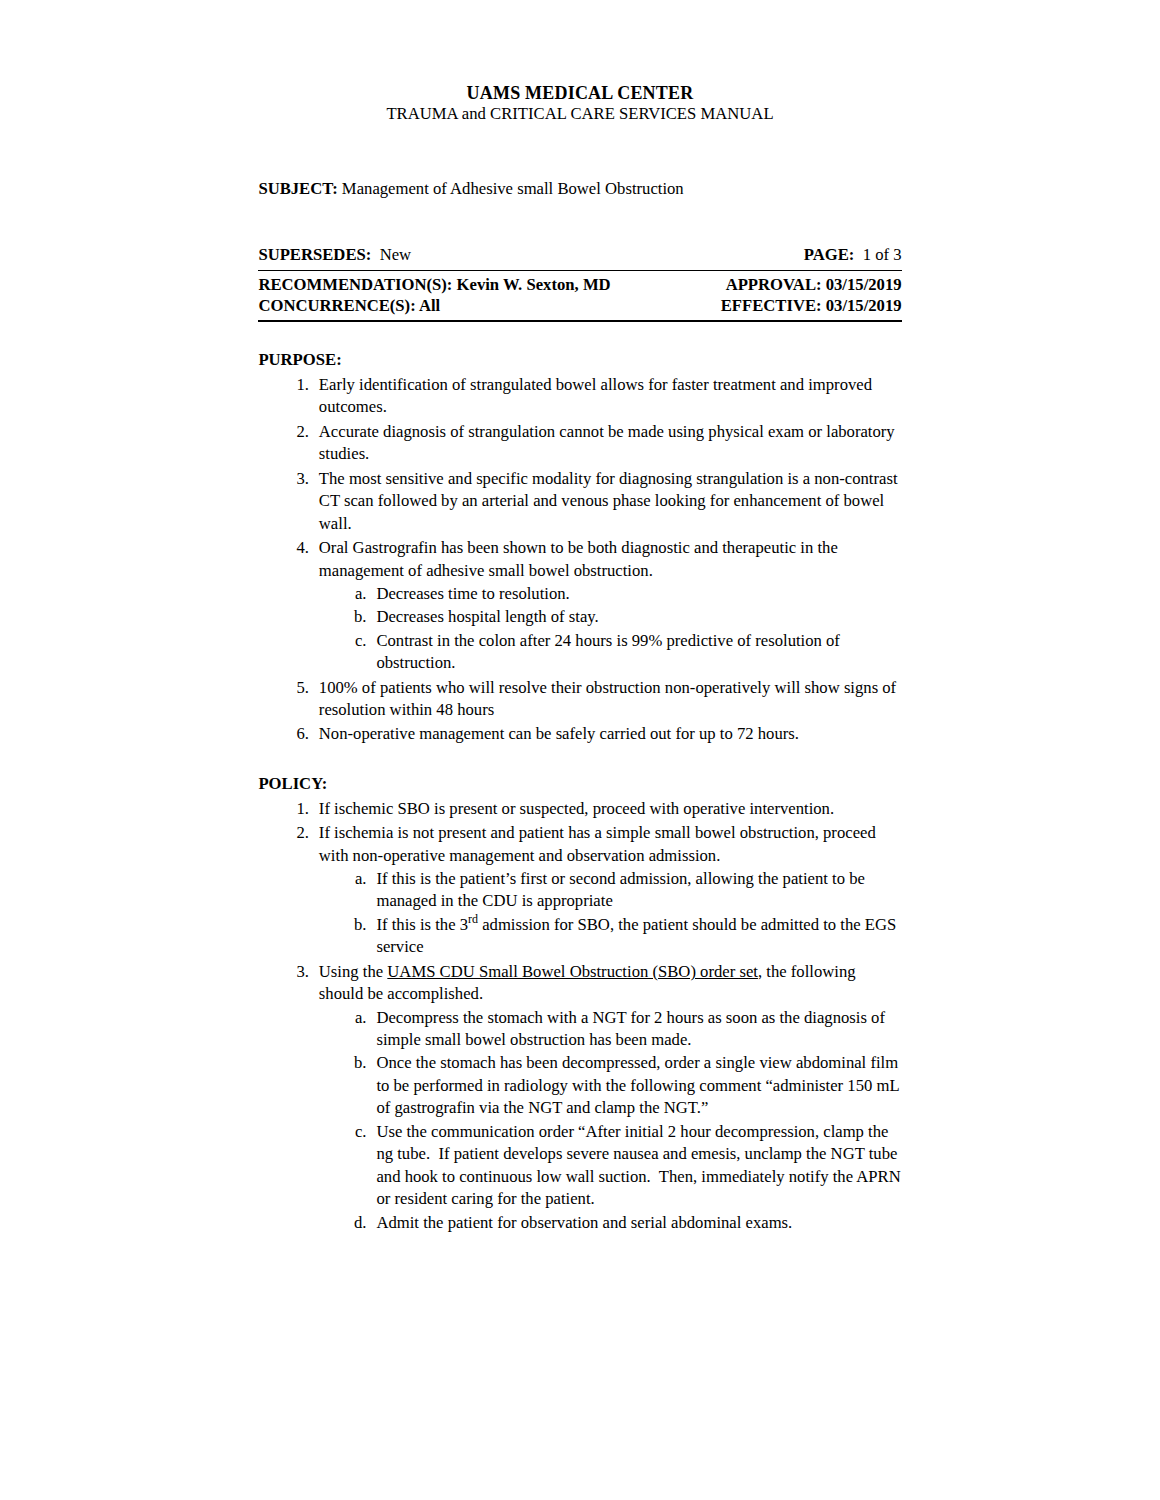UAMS MEDICAL CENTER
TRAUMA and CRITICAL CARE SERVICES MANUAL
SUBJECT: Management of Adhesive small Bowel Obstruction
SUPERSEDES: New
PAGE: 1 of 3
RECOMMENDATION(S): Kevin W. Sexton, MD
APPROVAL: 03/15/2019
CONCURRENCE(S): All
EFFECTIVE: 03/15/2019
PURPOSE:
Early identification of strangulated bowel allows for faster treatment and improved outcomes.
Accurate diagnosis of strangulation cannot be made using physical exam or laboratory studies.
The most sensitive and specific modality for diagnosing strangulation is a non-contrast CT scan followed by an arterial and venous phase looking for enhancement of bowel wall.
Oral Gastrografin has been shown to be both diagnostic and therapeutic in the management of adhesive small bowel obstruction.
Decreases time to resolution.
Decreases hospital length of stay.
Contrast in the colon after 24 hours is 99% predictive of resolution of obstruction.
100% of patients who will resolve their obstruction non-operatively will show signs of resolution within 48 hours
Non-operative management can be safely carried out for up to 72 hours.
POLICY:
If ischemic SBO is present or suspected, proceed with operative intervention.
If ischemia is not present and patient has a simple small bowel obstruction, proceed with non-operative management and observation admission.
If this is the patient’s first or second admission, allowing the patient to be managed in the CDU is appropriate
If this is the 3rd admission for SBO, the patient should be admitted to the EGS service
Using the UAMS CDU Small Bowel Obstruction (SBO) order set, the following should be accomplished.
Decompress the stomach with a NGT for 2 hours as soon as the diagnosis of simple small bowel obstruction has been made.
Once the stomach has been decompressed, order a single view abdominal film to be performed in radiology with the following comment “administer 150 mL of gastrografin via the NGT and clamp the NGT.”
Use the communication order “After initial 2 hour decompression, clamp the ng tube. If patient develops severe nausea and emesis, unclamp the NGT tube and hook to continuous low wall suction. Then, immediately notify the APRN or resident caring for the patient.
Admit the patient for observation and serial abdominal exams.